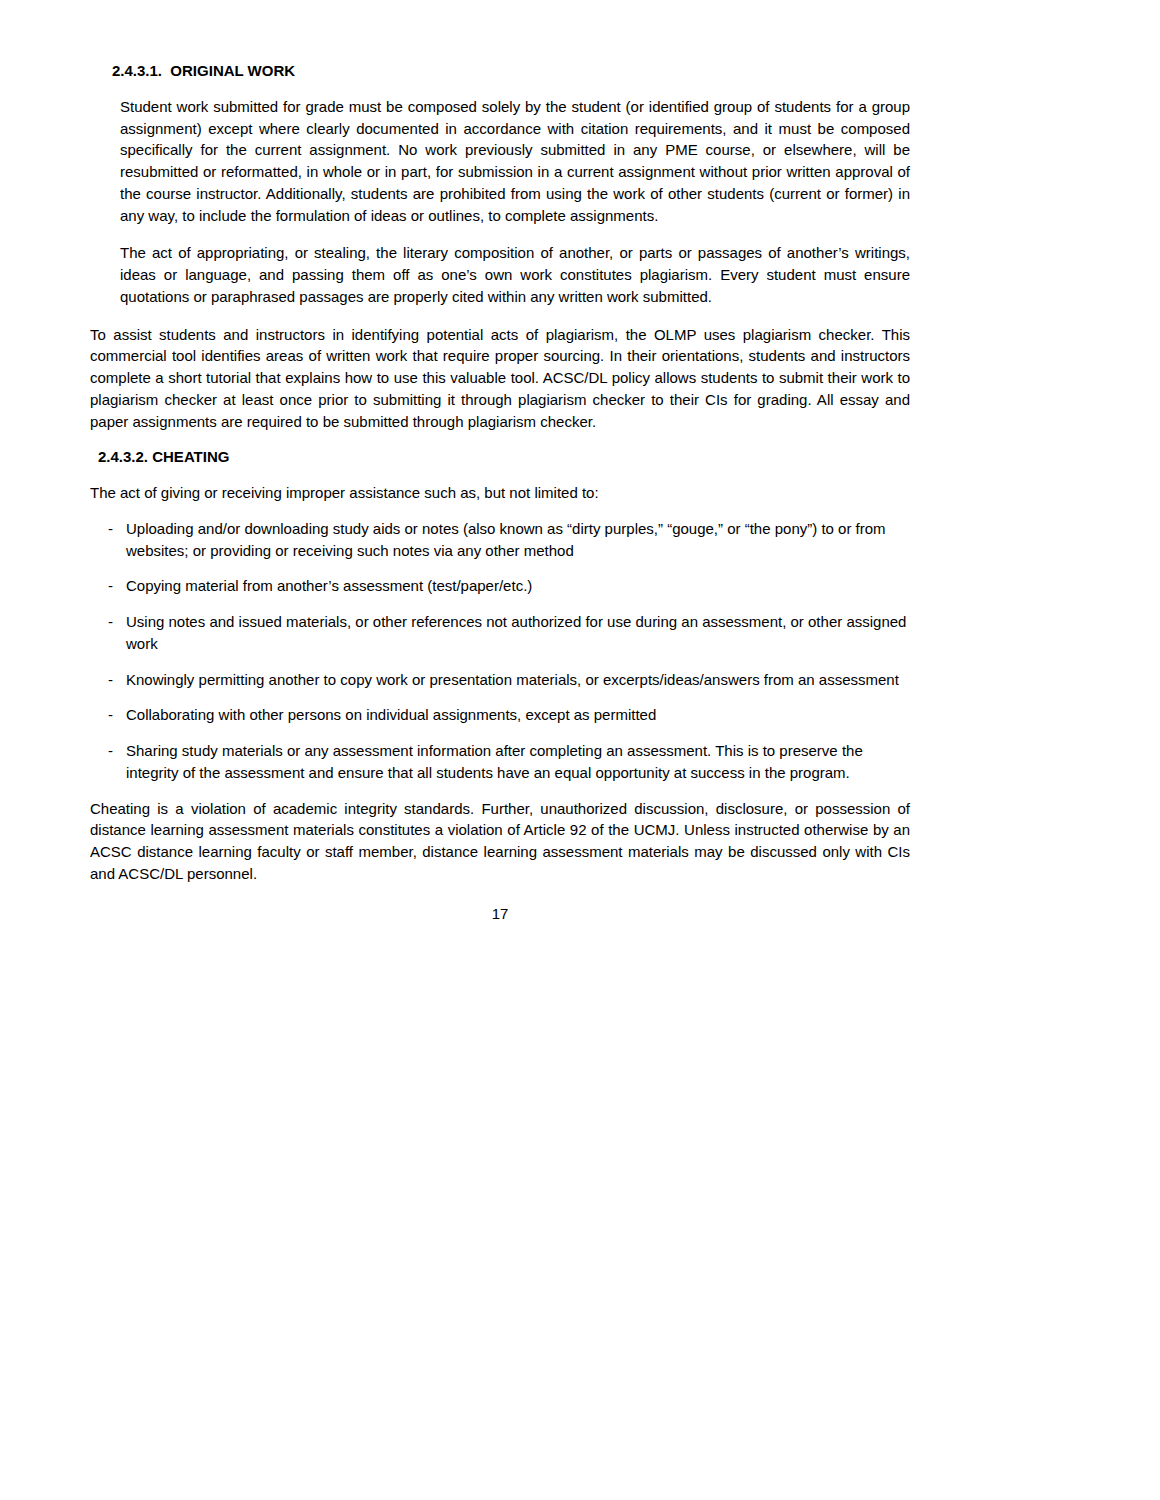2.4.3.1. ORIGINAL WORK
Student work submitted for grade must be composed solely by the student (or identified group of students for a group assignment) except where clearly documented in accordance with citation requirements, and it must be composed specifically for the current assignment. No work previously submitted in any PME course, or elsewhere, will be resubmitted or reformatted, in whole or in part, for submission in a current assignment without prior written approval of the course instructor. Additionally, students are prohibited from using the work of other students (current or former) in any way, to include the formulation of ideas or outlines, to complete assignments.
The act of appropriating, or stealing, the literary composition of another, or parts or passages of another’s writings, ideas or language, and passing them off as one’s own work constitutes plagiarism. Every student must ensure quotations or paraphrased passages are properly cited within any written work submitted.
To assist students and instructors in identifying potential acts of plagiarism, the OLMP uses plagiarism checker. This commercial tool identifies areas of written work that require proper sourcing. In their orientations, students and instructors complete a short tutorial that explains how to use this valuable tool. ACSC/DL policy allows students to submit their work to plagiarism checker at least once prior to submitting it through plagiarism checker to their CIs for grading. All essay and paper assignments are required to be submitted through plagiarism checker.
2.4.3.2. CHEATING
The act of giving or receiving improper assistance such as, but not limited to:
Uploading and/or downloading study aids or notes (also known as “dirty purples,” “gouge,” or “the pony”) to or from websites; or providing or receiving such notes via any other method
Copying material from another’s assessment (test/paper/etc.)
Using notes and issued materials, or other references not authorized for use during an assessment, or other assigned work
Knowingly permitting another to copy work or presentation materials, or excerpts/ideas/answers from an assessment
Collaborating with other persons on individual assignments, except as permitted
Sharing study materials or any assessment information after completing an assessment. This is to preserve the integrity of the assessment and ensure that all students have an equal opportunity at success in the program.
Cheating is a violation of academic integrity standards. Further, unauthorized discussion, disclosure, or possession of distance learning assessment materials constitutes a violation of Article 92 of the UCMJ. Unless instructed otherwise by an ACSC distance learning faculty or staff member, distance learning assessment materials may be discussed only with CIs and ACSC/DL personnel.
17